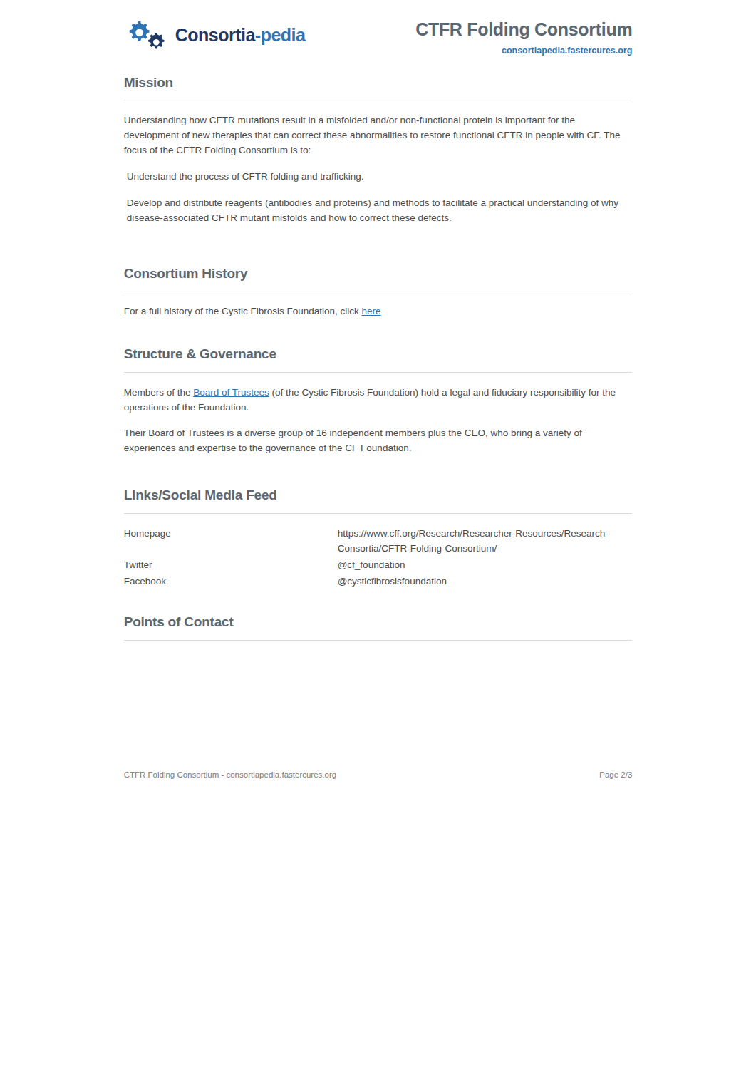Consortia-pedia
CTFR Folding Consortium
consortiapedia.fastercures.org
Mission
Understanding how CFTR mutations result in a misfolded and/or non-functional protein is important for the development of new therapies that can correct these abnormalities to restore functional CFTR in people with CF. The focus of the CFTR Folding Consortium is to:
Understand the process of CFTR folding and trafficking.
Develop and distribute reagents (antibodies and proteins) and methods to facilitate a practical understanding of why disease-associated CFTR mutant misfolds and how to correct these defects.
Consortium History
For a full history of the Cystic Fibrosis Foundation, click here
Structure & Governance
Members of the Board of Trustees (of the Cystic Fibrosis Foundation) hold a legal and fiduciary responsibility for the operations of the Foundation.
Their Board of Trustees is a diverse group of 16 independent members plus the CEO, who bring a variety of experiences and expertise to the governance of the CF Foundation.
Links/Social Media Feed
| Homepage | https://www.cff.org/Research/Researcher-Resources/Research-Consortia/CFTR-Folding-Consortium/ |
| Twitter | @cf_foundation |
| Facebook | @cysticfibrosisfoundation |
Points of Contact
CTFR Folding Consortium - consortiapedia.fastercures.org
Page 2/3